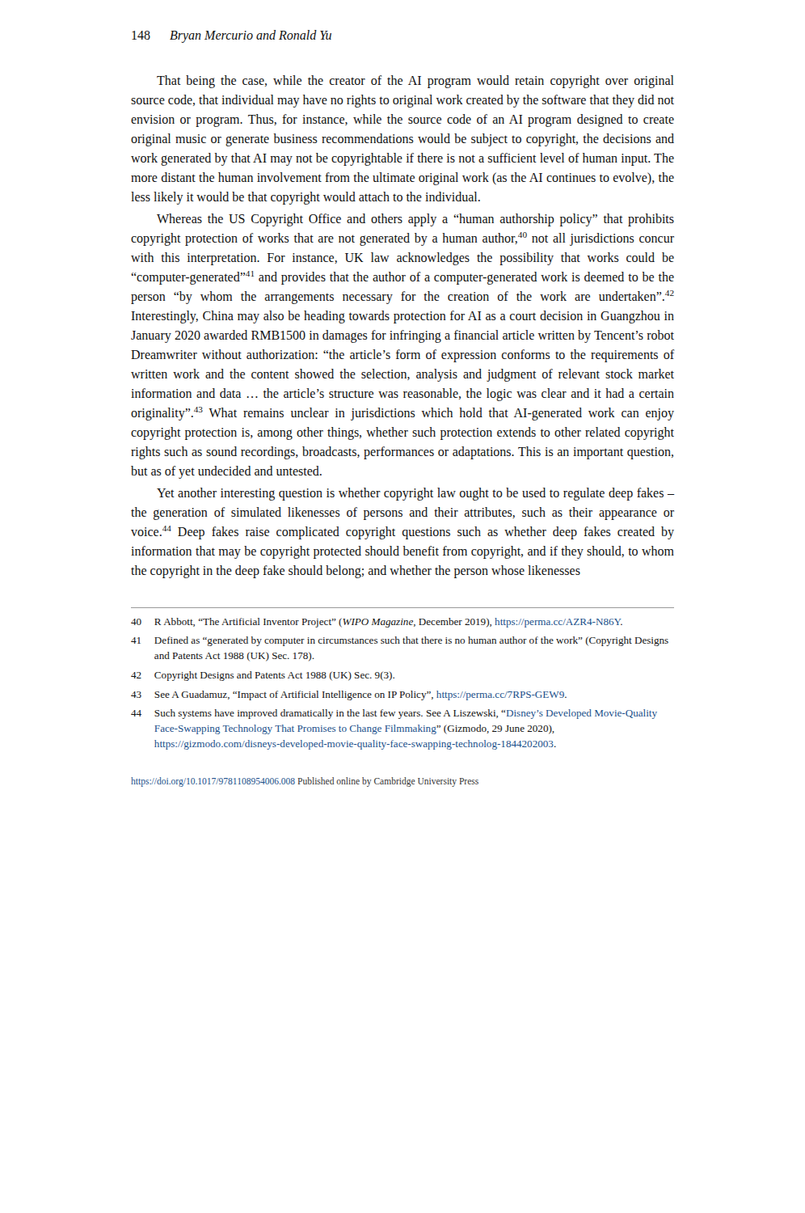148 Bryan Mercurio and Ronald Yu
That being the case, while the creator of the AI program would retain copyright over original source code, that individual may have no rights to original work created by the software that they did not envision or program. Thus, for instance, while the source code of an AI program designed to create original music or generate business recommendations would be subject to copyright, the decisions and work generated by that AI may not be copyrightable if there is not a sufficient level of human input. The more distant the human involvement from the ultimate original work (as the AI continues to evolve), the less likely it would be that copyright would attach to the individual.
Whereas the US Copyright Office and others apply a “human authorship policy” that prohibits copyright protection of works that are not generated by a human author,40 not all jurisdictions concur with this interpretation. For instance, UK law acknowledges the possibility that works could be “computer-generated”41 and provides that the author of a computer-generated work is deemed to be the person “by whom the arrangements necessary for the creation of the work are undertaken”.42 Interestingly, China may also be heading towards protection for AI as a court decision in Guangzhou in January 2020 awarded RMB1500 in damages for infringing a financial article written by Tencent’s robot Dreamwriter without authorization: “the article’s form of expression conforms to the requirements of written work and the content showed the selection, analysis and judgment of relevant stock market information and data … the article’s structure was reasonable, the logic was clear and it had a certain originality”.43 What remains unclear in jurisdictions which hold that AI-generated work can enjoy copyright protection is, among other things, whether such protection extends to other related copyright rights such as sound recordings, broadcasts, performances or adaptations. This is an important question, but as of yet undecided and untested.
Yet another interesting question is whether copyright law ought to be used to regulate deep fakes – the generation of simulated likenesses of persons and their attributes, such as their appearance or voice.44 Deep fakes raise complicated copyright questions such as whether deep fakes created by information that may be copyright protected should benefit from copyright, and if they should, to whom the copyright in the deep fake should belong; and whether the person whose likenesses
40 R Abbott, “The Artificial Inventor Project” (WIPO Magazine, December 2019), https://perma.cc/AZR4-N86Y.
41 Defined as “generated by computer in circumstances such that there is no human author of the work” (Copyright Designs and Patents Act 1988 (UK) Sec. 178).
42 Copyright Designs and Patents Act 1988 (UK) Sec. 9(3).
43 See A Guadamuz, “Impact of Artificial Intelligence on IP Policy”, https://perma.cc/7RPS-GEW9.
44 Such systems have improved dramatically in the last few years. See A Liszewski, “Disney’s Developed Movie-Quality Face-Swapping Technology That Promises to Change Filmmaking” (Gizmodo, 29 June 2020), https://gizmodo.com/disneys-developed-movie-quality-face-swapping-technolog-1844202003.
https://doi.org/10.1017/9781108954006.008 Published online by Cambridge University Press